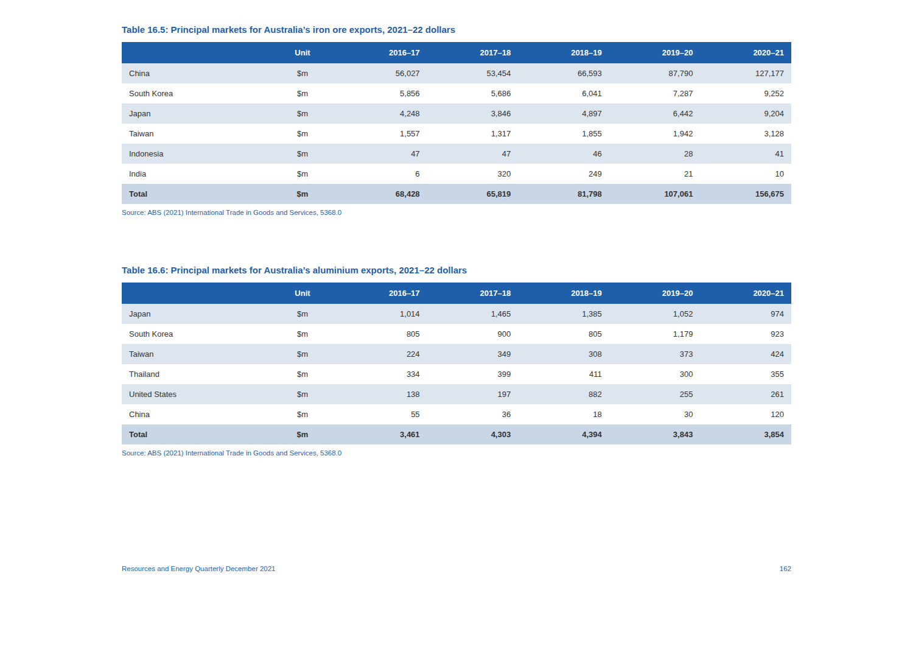Table 16.5: Principal markets for Australia’s iron ore exports, 2021–22 dollars
| | Unit | 2016–17 | 2017–18 | 2018–19 | 2019–20 | 2020–21 |
| --- | --- | --- | --- | --- | --- | --- |
| China | $m | 56,027 | 53,454 | 66,593 | 87,790 | 127,177 |
| South Korea | $m | 5,856 | 5,686 | 6,041 | 7,287 | 9,252 |
| Japan | $m | 4,248 | 3,846 | 4,897 | 6,442 | 9,204 |
| Taiwan | $m | 1,557 | 1,317 | 1,855 | 1,942 | 3,128 |
| Indonesia | $m | 47 | 47 | 46 | 28 | 41 |
| India | $m | 6 | 320 | 249 | 21 | 10 |
| Total | $m | 68,428 | 65,819 | 81,798 | 107,061 | 156,675 |
Source: ABS (2021) International Trade in Goods and Services, 5368.0
Table 16.6: Principal markets for Australia’s aluminium exports, 2021–22 dollars
| | Unit | 2016–17 | 2017–18 | 2018–19 | 2019–20 | 2020–21 |
| --- | --- | --- | --- | --- | --- | --- |
| Japan | $m | 1,014 | 1,465 | 1,385 | 1,052 | 974 |
| South Korea | $m | 805 | 900 | 805 | 1,179 | 923 |
| Taiwan | $m | 224 | 349 | 308 | 373 | 424 |
| Thailand | $m | 334 | 399 | 411 | 300 | 355 |
| United States | $m | 138 | 197 | 882 | 255 | 261 |
| China | $m | 55 | 36 | 18 | 30 | 120 |
| Total | $m | 3,461 | 4,303 | 4,394 | 3,843 | 3,854 |
Source: ABS (2021) International Trade in Goods and Services, 5368.0
Resources and Energy Quarterly December 2021 162